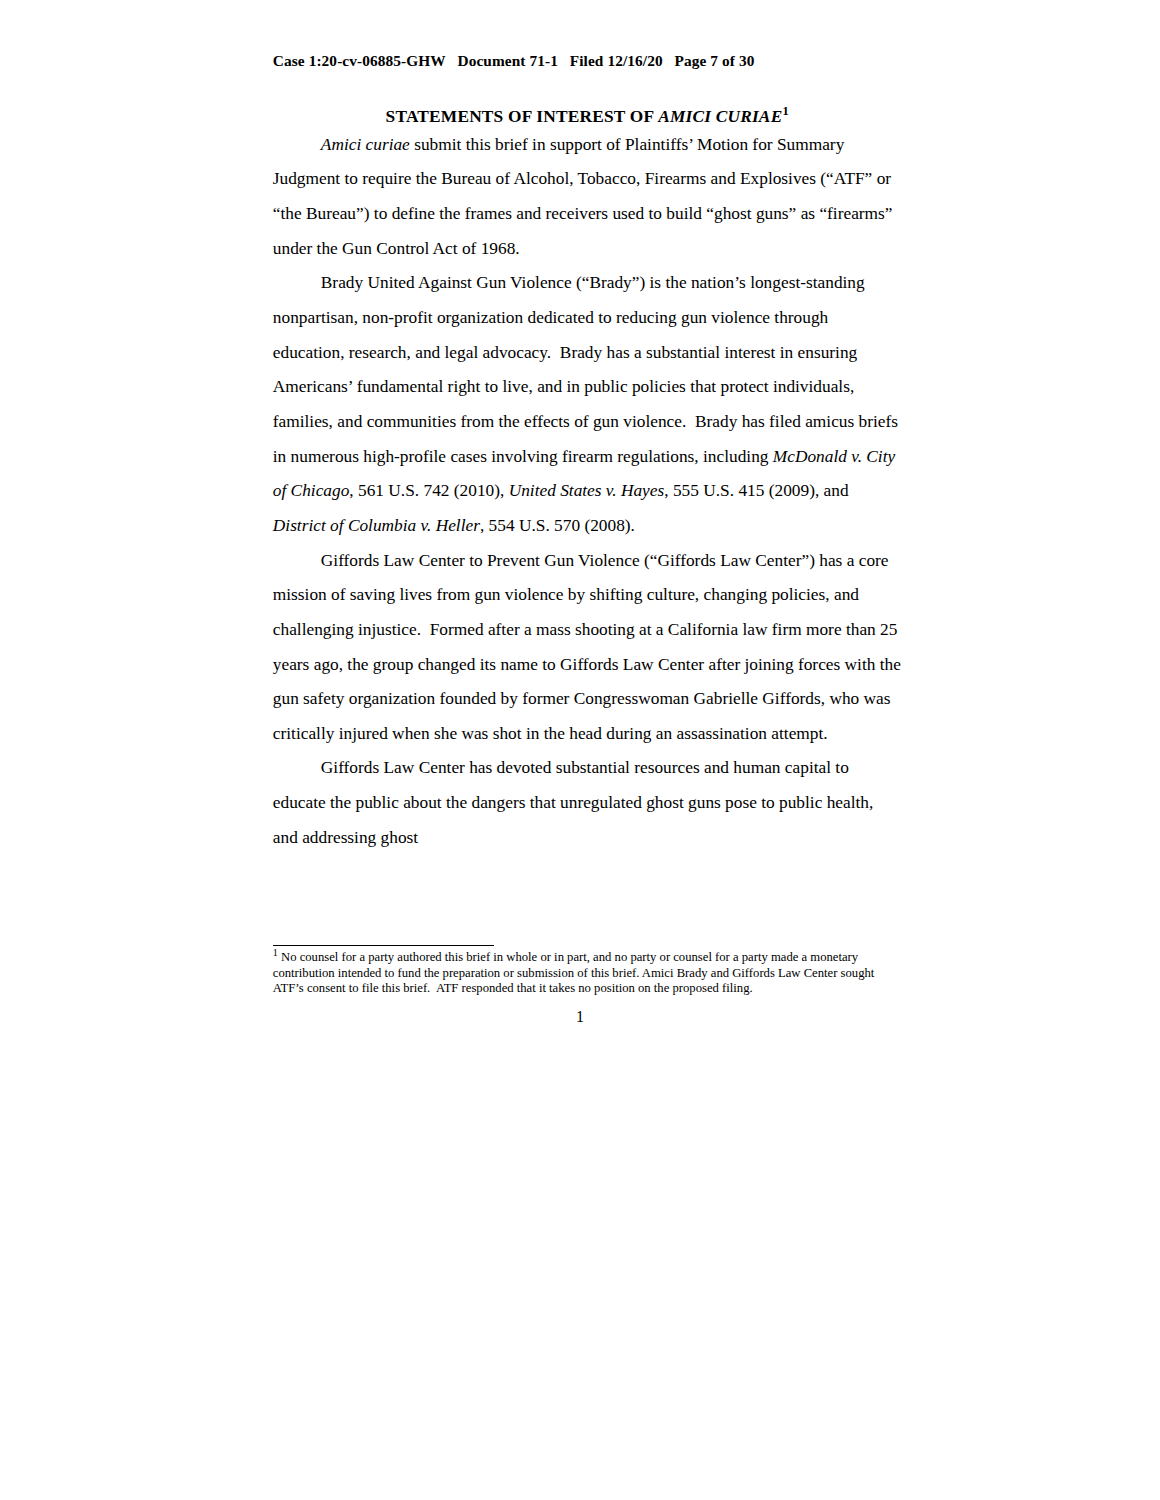Case 1:20-cv-06885-GHW Document 71-1 Filed 12/16/20 Page 7 of 30
STATEMENTS OF INTEREST OF AMICI CURIAE1
Amici curiae submit this brief in support of Plaintiffs’ Motion for Summary Judgment to require the Bureau of Alcohol, Tobacco, Firearms and Explosives (“ATF” or “the Bureau”) to define the frames and receivers used to build “ghost guns” as “firearms” under the Gun Control Act of 1968.
Brady United Against Gun Violence (“Brady”) is the nation’s longest-standing nonpartisan, non-profit organization dedicated to reducing gun violence through education, research, and legal advocacy. Brady has a substantial interest in ensuring Americans’ fundamental right to live, and in public policies that protect individuals, families, and communities from the effects of gun violence. Brady has filed amicus briefs in numerous high-profile cases involving firearm regulations, including McDonald v. City of Chicago, 561 U.S. 742 (2010), United States v. Hayes, 555 U.S. 415 (2009), and District of Columbia v. Heller, 554 U.S. 570 (2008).
Giffords Law Center to Prevent Gun Violence (“Giffords Law Center”) has a core mission of saving lives from gun violence by shifting culture, changing policies, and challenging injustice. Formed after a mass shooting at a California law firm more than 25 years ago, the group changed its name to Giffords Law Center after joining forces with the gun safety organization founded by former Congresswoman Gabrielle Giffords, who was critically injured when she was shot in the head during an assassination attempt.
Giffords Law Center has devoted substantial resources and human capital to educate the public about the dangers that unregulated ghost guns pose to public health, and addressing ghost
1 No counsel for a party authored this brief in whole or in part, and no party or counsel for a party made a monetary contribution intended to fund the preparation or submission of this brief. Amici Brady and Giffords Law Center sought ATF’s consent to file this brief. ATF responded that it takes no position on the proposed filing.
1